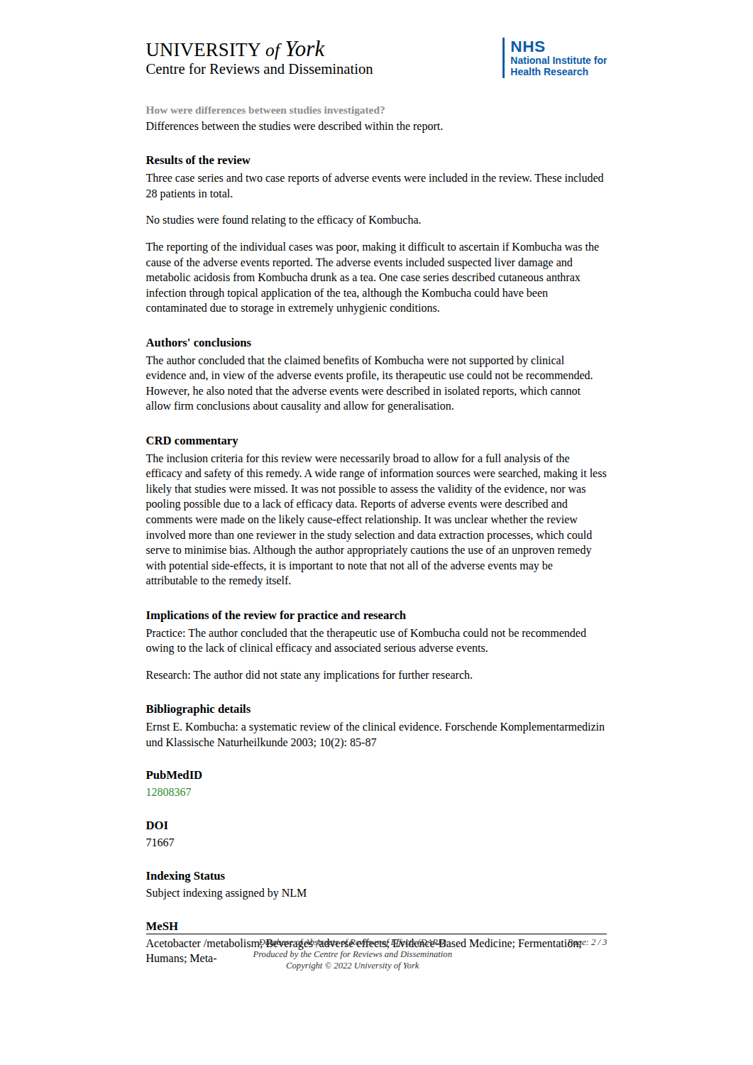UNIVERSITY of York
Centre for Reviews and Dissemination
NHS
National Institute for
Health Research
How were differences between studies investigated?
Differences between the studies were described within the report.
Results of the review
Three case series and two case reports of adverse events were included in the review. These included 28 patients in total.
No studies were found relating to the efficacy of Kombucha.
The reporting of the individual cases was poor, making it difficult to ascertain if Kombucha was the cause of the adverse events reported. The adverse events included suspected liver damage and metabolic acidosis from Kombucha drunk as a tea. One case series described cutaneous anthrax infection through topical application of the tea, although the Kombucha could have been contaminated due to storage in extremely unhygienic conditions.
Authors' conclusions
The author concluded that the claimed benefits of Kombucha were not supported by clinical evidence and, in view of the adverse events profile, its therapeutic use could not be recommended. However, he also noted that the adverse events were described in isolated reports, which cannot allow firm conclusions about causality and allow for generalisation.
CRD commentary
The inclusion criteria for this review were necessarily broad to allow for a full analysis of the efficacy and safety of this remedy. A wide range of information sources were searched, making it less likely that studies were missed. It was not possible to assess the validity of the evidence, nor was pooling possible due to a lack of efficacy data. Reports of adverse events were described and comments were made on the likely cause-effect relationship. It was unclear whether the review involved more than one reviewer in the study selection and data extraction processes, which could serve to minimise bias. Although the author appropriately cautions the use of an unproven remedy with potential side-effects, it is important to note that not all of the adverse events may be attributable to the remedy itself.
Implications of the review for practice and research
Practice: The author concluded that the therapeutic use of Kombucha could not be recommended owing to the lack of clinical efficacy and associated serious adverse events.
Research: The author did not state any implications for further research.
Bibliographic details
Ernst E. Kombucha: a systematic review of the clinical evidence. Forschende Komplementarmedizin und Klassische Naturheilkunde 2003; 10(2): 85-87
PubMedID
12808367
DOI
71667
Indexing Status
Subject indexing assigned by NLM
MeSH
Acetobacter /metabolism; Beverages /adverse effects; Evidence-Based Medicine; Fermentation; Humans; Meta-
Database of Abstracts of Reviews of Effects (DARE)
Produced by the Centre for Reviews and Dissemination
Copyright © 2022 University of York
Page: 2 / 3